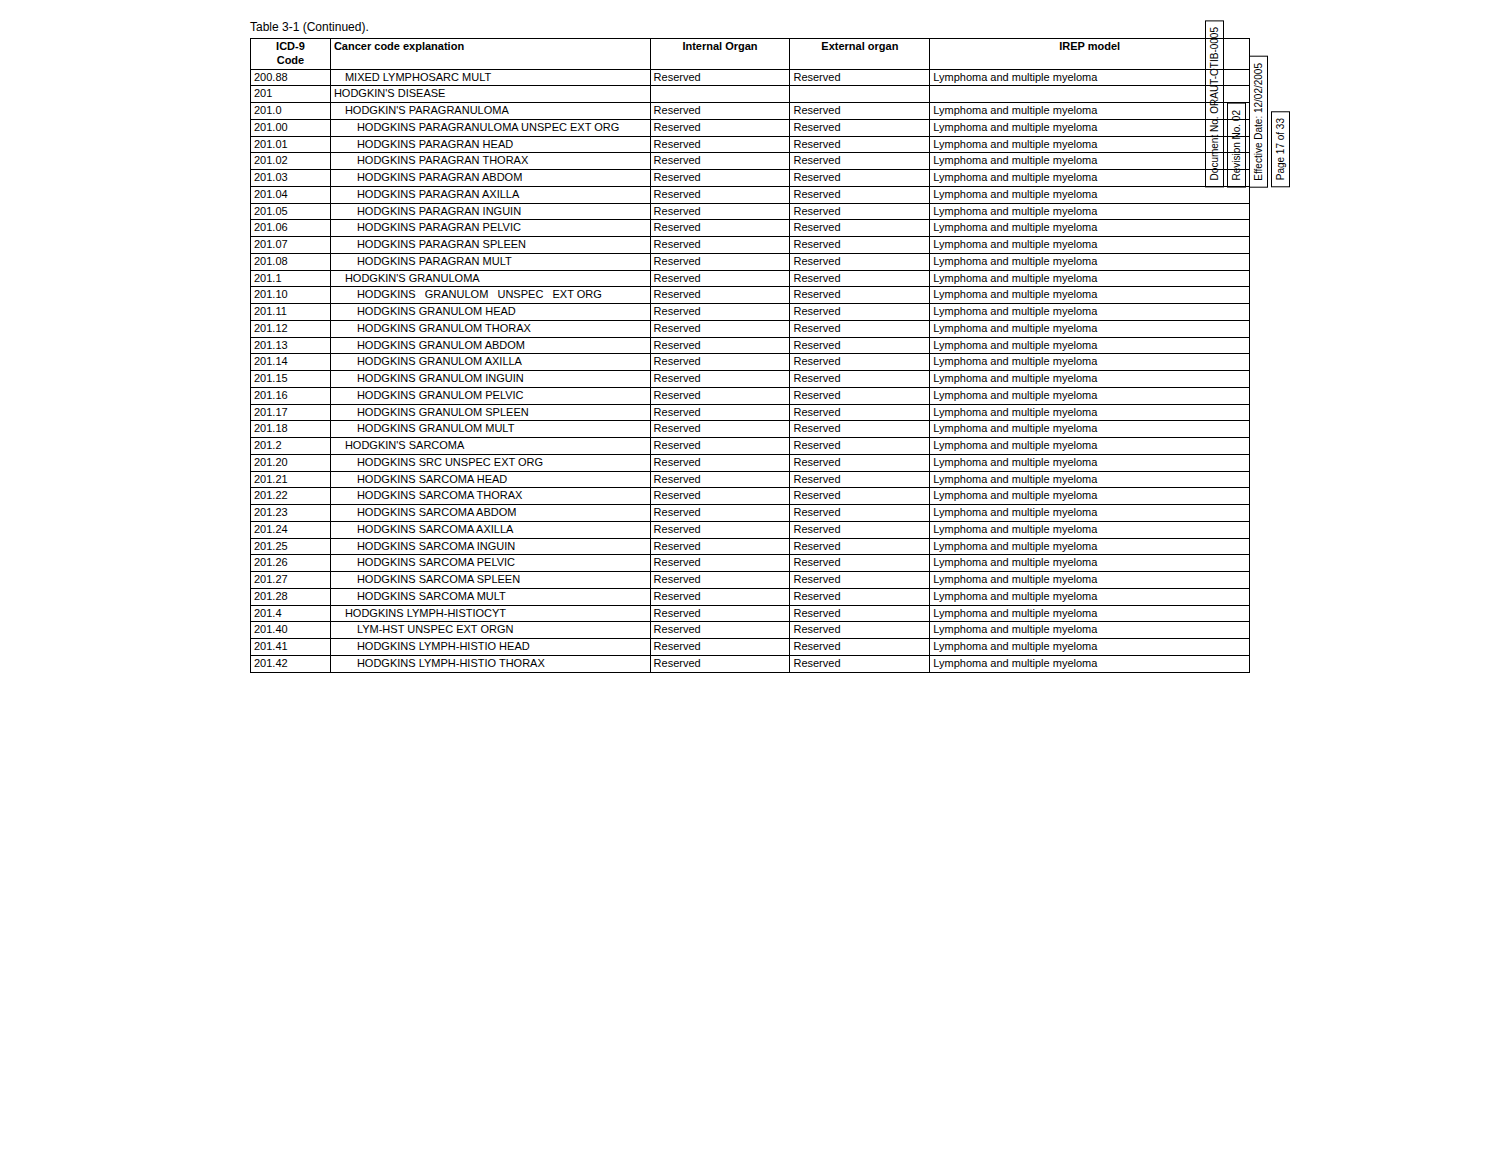Table 3-1 (Continued).
| ICD-9 Code | Cancer code explanation | Internal Organ | External organ | IREP model |
| --- | --- | --- | --- | --- |
| 200.88 | MIXED LYMPHOSARC MULT | Reserved | Reserved | Lymphoma and multiple myeloma |
| 201 | HODGKIN'S DISEASE | | | |
| 201.0 | HODGKIN'S PARAGRANULOMA | Reserved | Reserved | Lymphoma and multiple myeloma |
| 201.00 | HODGKINS PARAGRANULOMA UNSPEC EXT ORG | Reserved | Reserved | Lymphoma and multiple myeloma |
| 201.01 | HODGKINS PARAGRAN HEAD | Reserved | Reserved | Lymphoma and multiple myeloma |
| 201.02 | HODGKINS PARAGRAN THORAX | Reserved | Reserved | Lymphoma and multiple myeloma |
| 201.03 | HODGKINS PARAGRAN ABDOM | Reserved | Reserved | Lymphoma and multiple myeloma |
| 201.04 | HODGKINS PARAGRAN AXILLA | Reserved | Reserved | Lymphoma and multiple myeloma |
| 201.05 | HODGKINS PARAGRAN INGUIN | Reserved | Reserved | Lymphoma and multiple myeloma |
| 201.06 | HODGKINS PARAGRAN PELVIC | Reserved | Reserved | Lymphoma and multiple myeloma |
| 201.07 | HODGKINS PARAGRAN SPLEEN | Reserved | Reserved | Lymphoma and multiple myeloma |
| 201.08 | HODGKINS PARAGRAN MULT | Reserved | Reserved | Lymphoma and multiple myeloma |
| 201.1 | HODGKIN'S GRANULOMA | Reserved | Reserved | Lymphoma and multiple myeloma |
| 201.10 | HODGKINS GRANULOM UNSPEC EXT ORG | Reserved | Reserved | Lymphoma and multiple myeloma |
| 201.11 | HODGKINS GRANULOM HEAD | Reserved | Reserved | Lymphoma and multiple myeloma |
| 201.12 | HODGKINS GRANULOM THORAX | Reserved | Reserved | Lymphoma and multiple myeloma |
| 201.13 | HODGKINS GRANULOM ABDOM | Reserved | Reserved | Lymphoma and multiple myeloma |
| 201.14 | HODGKINS GRANULOM AXILLA | Reserved | Reserved | Lymphoma and multiple myeloma |
| 201.15 | HODGKINS GRANULOM INGUIN | Reserved | Reserved | Lymphoma and multiple myeloma |
| 201.16 | HODGKINS GRANULOM PELVIC | Reserved | Reserved | Lymphoma and multiple myeloma |
| 201.17 | HODGKINS GRANULOM SPLEEN | Reserved | Reserved | Lymphoma and multiple myeloma |
| 201.18 | HODGKINS GRANULOM MULT | Reserved | Reserved | Lymphoma and multiple myeloma |
| 201.2 | HODGKIN'S SARCOMA | Reserved | Reserved | Lymphoma and multiple myeloma |
| 201.20 | HODGKINS SRC UNSPEC EXT ORG | Reserved | Reserved | Lymphoma and multiple myeloma |
| 201.21 | HODGKINS SARCOMA HEAD | Reserved | Reserved | Lymphoma and multiple myeloma |
| 201.22 | HODGKINS SARCOMA THORAX | Reserved | Reserved | Lymphoma and multiple myeloma |
| 201.23 | HODGKINS SARCOMA ABDOM | Reserved | Reserved | Lymphoma and multiple myeloma |
| 201.24 | HODGKINS SARCOMA AXILLA | Reserved | Reserved | Lymphoma and multiple myeloma |
| 201.25 | HODGKINS SARCOMA INGUIN | Reserved | Reserved | Lymphoma and multiple myeloma |
| 201.26 | HODGKINS SARCOMA PELVIC | Reserved | Reserved | Lymphoma and multiple myeloma |
| 201.27 | HODGKINS SARCOMA SPLEEN | Reserved | Reserved | Lymphoma and multiple myeloma |
| 201.28 | HODGKINS SARCOMA MULT | Reserved | Reserved | Lymphoma and multiple myeloma |
| 201.4 | HODGKINS LYMPH-HISTIOCYT | Reserved | Reserved | Lymphoma and multiple myeloma |
| 201.40 | LYM-HST UNSPEC EXT ORGN | Reserved | Reserved | Lymphoma and multiple myeloma |
| 201.41 | HODGKINS LYMPH-HISTIO HEAD | Reserved | Reserved | Lymphoma and multiple myeloma |
| 201.42 | HODGKINS LYMPH-HISTIO THORAX | Reserved | Reserved | Lymphoma and multiple myeloma |
Document No. ORAUT-OTIB-0005 Revision No. 02 Effective Date: 12/02/2005 Page 17 of 33